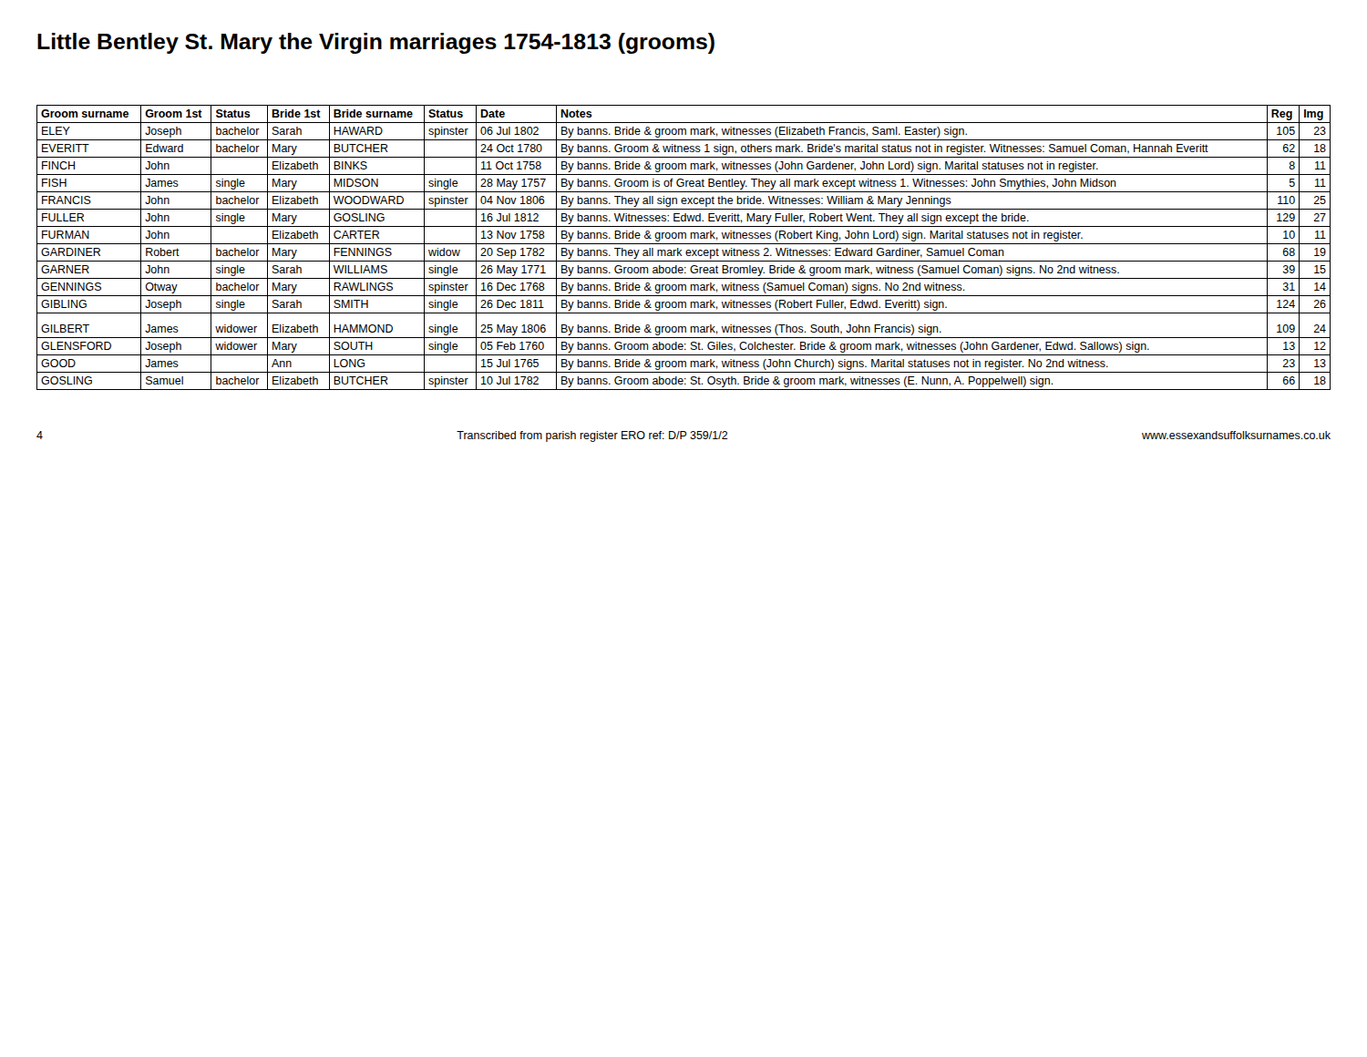Little Bentley St. Mary the Virgin marriages 1754-1813 (grooms)
| Groom surname | Groom 1st | Status | Bride 1st | Bride surname | Status | Date | Notes | Reg | Img |
| --- | --- | --- | --- | --- | --- | --- | --- | --- | --- |
| ELEY | Joseph | bachelor | Sarah | HAWARD | spinster | 06 Jul 1802 | By banns. Bride & groom mark, witnesses (Elizabeth Francis, Saml. Easter) sign. | 105 | 23 |
| EVERITT | Edward | bachelor | Mary | BUTCHER | | 24 Oct 1780 | By banns. Groom & witness 1 sign, others mark. Bride's marital status not in register. Witnesses: Samuel Coman, Hannah Everitt | 62 | 18 |
| FINCH | John | | Elizabeth | BINKS | | 11 Oct 1758 | By banns. Bride & groom mark, witnesses (John Gardener, John Lord) sign. Marital statuses not in register. | 8 | 11 |
| FISH | James | single | Mary | MIDSON | single | 28 May 1757 | By banns. Groom is of Great Bentley. They all mark except witness 1. Witnesses: John Smythies, John Midson | 5 | 11 |
| FRANCIS | John | bachelor | Elizabeth | WOODWARD | spinster | 04 Nov 1806 | By banns. They all sign except the bride. Witnesses: William & Mary Jennings | 110 | 25 |
| FULLER | John | single | Mary | GOSLING | | 16 Jul 1812 | By banns. Witnesses: Edwd. Everitt, Mary Fuller, Robert Went. They all sign except the bride. | 129 | 27 |
| FURMAN | John | | Elizabeth | CARTER | | 13 Nov 1758 | By banns. Bride & groom mark, witnesses (Robert King, John Lord) sign. Marital statuses not in register. | 10 | 11 |
| GARDINER | Robert | bachelor | Mary | FENNINGS | widow | 20 Sep 1782 | By banns. They all mark except witness 2. Witnesses: Edward Gardiner, Samuel Coman | 68 | 19 |
| GARNER | John | single | Sarah | WILLIAMS | single | 26 May 1771 | By banns. Groom abode: Great Bromley. Bride & groom mark, witness (Samuel Coman) signs. No 2nd witness. | 39 | 15 |
| GENNINGS | Otway | bachelor | Mary | RAWLINGS | spinster | 16 Dec 1768 | By banns. Bride & groom mark, witness (Samuel Coman) signs. No 2nd witness. | 31 | 14 |
| GIBLING | Joseph | single | Sarah | SMITH | single | 26 Dec 1811 | By banns. Bride & groom mark, witnesses (Robert Fuller, Edwd. Everitt) sign. | 124 | 26 |
| GILBERT | James | widower | Elizabeth | HAMMOND | single | 25 May 1806 | By banns. Bride & groom mark, witnesses (Thos. South, John Francis) sign. | 109 | 24 |
| GLENSFORD | Joseph | widower | Mary | SOUTH | single | 05 Feb 1760 | By banns. Groom abode: St. Giles, Colchester. Bride & groom mark, witnesses (John Gardener, Edwd. Sallows) sign. | 13 | 12 |
| GOOD | James | | Ann | LONG | | 15 Jul 1765 | By banns. Bride & groom mark, witness (John Church) signs. Marital statuses not in register. No 2nd witness. | 23 | 13 |
| GOSLING | Samuel | bachelor | Elizabeth | BUTCHER | spinster | 10 Jul 1782 | By banns. Groom abode: St. Osyth. Bride & groom mark, witnesses (E. Nunn, A. Poppelwell) sign. | 66 | 18 |
4
Transcribed from parish register ERO ref: D/P 359/1/2
www.essexandsuffolksurnames.co.uk